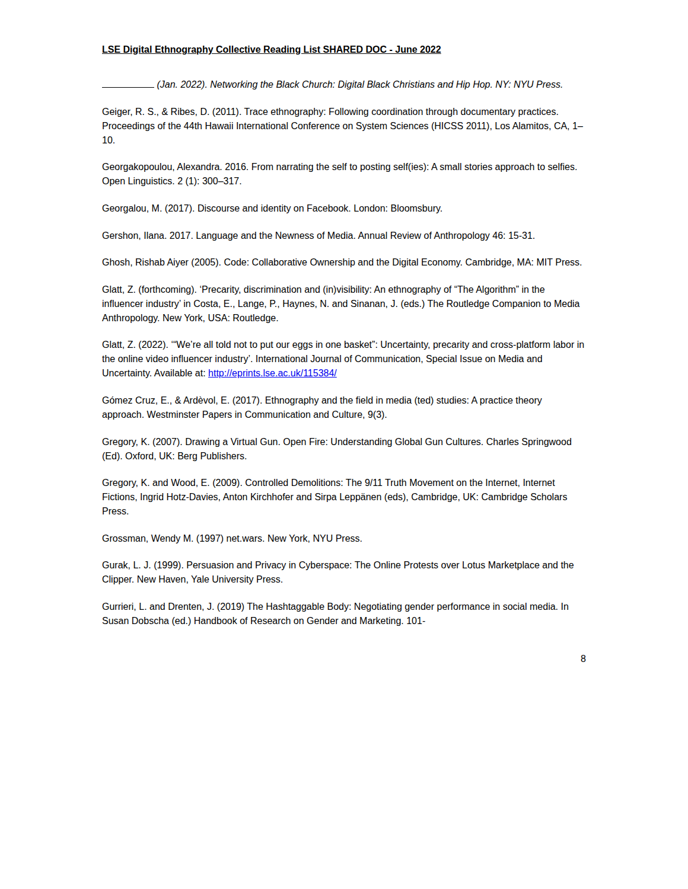LSE Digital Ethnography Collective Reading List SHARED DOC - June 2022
(Jan. 2022). Networking the Black Church: Digital Black Christians and Hip Hop. NY: NYU Press.
Geiger, R. S., & Ribes, D. (2011). Trace ethnography: Following coordination through documentary practices. Proceedings of the 44th Hawaii International Conference on System Sciences (HICSS 2011), Los Alamitos, CA, 1–10.
Georgakopoulou, Alexandra. 2016. From narrating the self to posting self(ies): A small stories approach to selfies. Open Linguistics. 2 (1): 300–317.
Georgalou, M. (2017). Discourse and identity on Facebook. London: Bloomsbury.
Gershon, Ilana. 2017. Language and the Newness of Media. Annual Review of Anthropology 46: 15-31.
Ghosh, Rishab Aiyer (2005). Code: Collaborative Ownership and the Digital Economy. Cambridge, MA: MIT Press.
Glatt, Z. (forthcoming). ‘Precarity, discrimination and (in)visibility: An ethnography of “The Algorithm” in the influencer industry’ in Costa, E., Lange, P., Haynes, N. and Sinanan, J. (eds.) The Routledge Companion to Media Anthropology. New York, USA: Routledge.
Glatt, Z. (2022). ‘“We’re all told not to put our eggs in one basket”: Uncertainty, precarity and cross-platform labor in the online video influencer industry’. International Journal of Communication, Special Issue on Media and Uncertainty. Available at: http://eprints.lse.ac.uk/115384/
Gómez Cruz, E., & Ardèvol, E. (2017). Ethnography and the field in media (ted) studies: A practice theory approach. Westminster Papers in Communication and Culture, 9(3).
Gregory, K. (2007). Drawing a Virtual Gun. Open Fire: Understanding Global Gun Cultures. Charles Springwood (Ed). Oxford, UK: Berg Publishers.
Gregory, K. and Wood, E. (2009). Controlled Demolitions: The 9/11 Truth Movement on the Internet, Internet Fictions, Ingrid Hotz-Davies, Anton Kirchhofer and Sirpa Leppänen (eds), Cambridge, UK: Cambridge Scholars Press.
Grossman, Wendy M. (1997) net.wars. New York, NYU Press.
Gurak, L. J. (1999). Persuasion and Privacy in Cyberspace: The Online Protests over Lotus Marketplace and the Clipper. New Haven, Yale University Press.
Gurrieri, L. and Drenten, J. (2019) The Hashtaggable Body: Negotiating gender performance in social media. In Susan Dobscha (ed.) Handbook of Research on Gender and Marketing. 101-
8